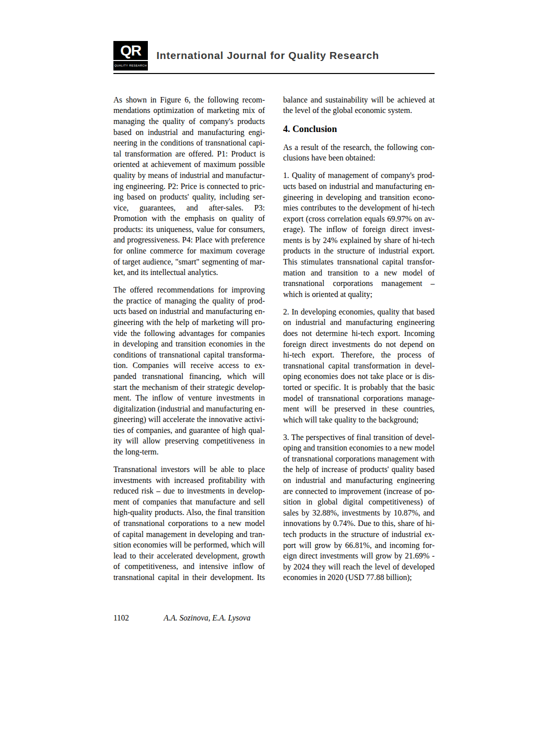QR
Quality Research
International Journal for Quality Research
As shown in Figure 6, the following recommendations optimization of marketing mix of managing the quality of company's products based on industrial and manufacturing engineering in the conditions of transnational capital transformation are offered. P1: Product is oriented at achievement of maximum possible quality by means of industrial and manufacturing engineering. P2: Price is connected to pricing based on products' quality, including service, guarantees, and after-sales. P3: Promotion with the emphasis on quality of products: its uniqueness, value for consumers, and progressiveness. P4: Place with preference for online commerce for maximum coverage of target audience, "smart" segmenting of market, and its intellectual analytics.
The offered recommendations for improving the practice of managing the quality of products based on industrial and manufacturing engineering with the help of marketing will provide the following advantages for companies in developing and transition economies in the conditions of transnational capital transformation. Companies will receive access to expanded transnational financing, which will start the mechanism of their strategic development. The inflow of venture investments in digitalization (industrial and manufacturing engineering) will accelerate the innovative activities of companies, and guarantee of high quality will allow preserving competitiveness in the long-term.
Transnational investors will be able to place investments with increased profitability with reduced risk – due to investments in development of companies that manufacture and sell high-quality products. Also, the final transition of transnational corporations to a new model of capital management in developing and transition economies will be performed, which will lead to their accelerated development, growth of competitiveness, and intensive inflow of transnational capital in their development. Its balance and sustainability will be achieved at the level of the global economic system.
4. Conclusion
As a result of the research, the following conclusions have been obtained:
1. Quality of management of company's products based on industrial and manufacturing engineering in developing and transition economies contributes to the development of hi-tech export (cross correlation equals 69.97% on average). The inflow of foreign direct investments is by 24% explained by share of hi-tech products in the structure of industrial export. This stimulates transnational capital transformation and transition to a new model of transnational corporations management – which is oriented at quality;
2. In developing economies, quality that based on industrial and manufacturing engineering does not determine hi-tech export. Incoming foreign direct investments do not depend on hi-tech export. Therefore, the process of transnational capital transformation in developing economies does not take place or is distorted or specific. It is probably that the basic model of transnational corporations management will be preserved in these countries, which will take quality to the background;
3. The perspectives of final transition of developing and transition economies to a new model of transnational corporations management with the help of increase of products' quality based on industrial and manufacturing engineering are connected to improvement (increase of position in global digital competitiveness) of sales by 32.88%, investments by 10.87%, and innovations by 0.74%. Due to this, share of hi-tech products in the structure of industrial export will grow by 66.81%, and incoming foreign direct investments will grow by 21.69% - by 2024 they will reach the level of developed economies in 2020 (USD 77.88 billion);
1102
A.A. Sozinova, E.A. Lysova